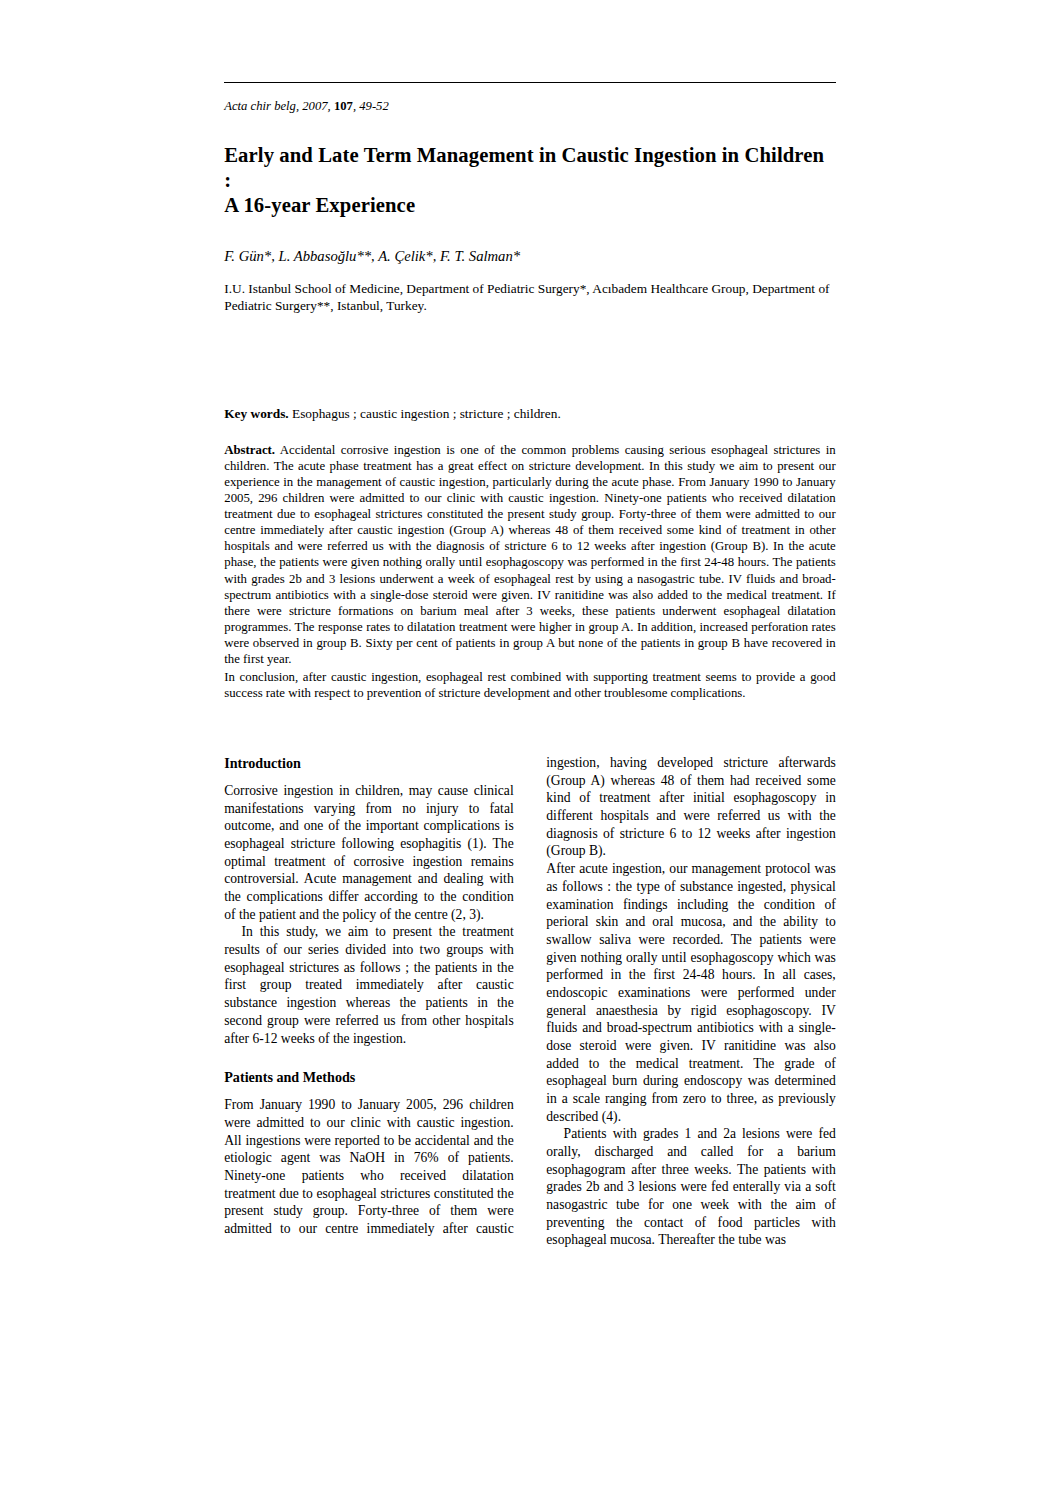Acta chir belg, 2007, 107, 49-52
Early and Late Term Management in Caustic Ingestion in Children :
A 16-year Experience
F. Gün*, L. Abbasoğlu**, A. Çelik*, F. T. Salman*
I.U. Istanbul School of Medicine, Department of Pediatric Surgery*, Acıbadem Healthcare Group, Department of Pediatric Surgery**, Istanbul, Turkey.
Key words. Esophagus ; caustic ingestion ; stricture ; children.
Abstract. Accidental corrosive ingestion is one of the common problems causing serious esophageal strictures in children. The acute phase treatment has a great effect on stricture development. In this study we aim to present our experience in the management of caustic ingestion, particularly during the acute phase. From January 1990 to January 2005, 296 children were admitted to our clinic with caustic ingestion. Ninety-one patients who received dilatation treatment due to esophageal strictures constituted the present study group. Forty-three of them were admitted to our centre immediately after caustic ingestion (Group A) whereas 48 of them received some kind of treatment in other hospitals and were referred us with the diagnosis of stricture 6 to 12 weeks after ingestion (Group B). In the acute phase, the patients were given nothing orally until esophagoscopy was performed in the first 24-48 hours. The patients with grades 2b and 3 lesions underwent a week of esophageal rest by using a nasogastric tube. IV fluids and broad-spectrum antibiotics with a single-dose steroid were given. IV ranitidine was also added to the medical treatment. If there were stricture formations on barium meal after 3 weeks, these patients underwent esophageal dilatation programmes. The response rates to dilatation treatment were higher in group A. In addition, increased perforation rates were observed in group B. Sixty per cent of patients in group A but none of the patients in group B have recovered in the first year.
In conclusion, after caustic ingestion, esophageal rest combined with supporting treatment seems to provide a good success rate with respect to prevention of stricture development and other troublesome complications.
Introduction
Corrosive ingestion in children, may cause clinical manifestations varying from no injury to fatal outcome, and one of the important complications is esophageal stricture following esophagitis (1). The optimal treatment of corrosive ingestion remains controversial. Acute management and dealing with the complications differ according to the condition of the patient and the policy of the centre (2, 3).
In this study, we aim to present the treatment results of our series divided into two groups with esophageal strictures as follows ; the patients in the first group treated immediately after caustic substance ingestion whereas the patients in the second group were referred us from other hospitals after 6-12 weeks of the ingestion.
Patients and Methods
From January 1990 to January 2005, 296 children were admitted to our clinic with caustic ingestion. All ingestions were reported to be accidental and the etiologic agent was NaOH in 76% of patients. Ninety-one patients who received dilatation treatment due to esophageal strictures constituted the present study group. Forty-three of them were admitted to our centre immediately after caustic ingestion, having developed stricture afterwards (Group A) whereas 48 of them had received some kind of treatment after initial esophagoscopy in different hospitals and were referred us with the diagnosis of stricture 6 to 12 weeks after ingestion (Group B).
After acute ingestion, our management protocol was as follows : the type of substance ingested, physical examination findings including the condition of perioral skin and oral mucosa, and the ability to swallow saliva were recorded. The patients were given nothing orally until esophagoscopy which was performed in the first 24-48 hours. In all cases, endoscopic examinations were performed under general anaesthesia by rigid esophagoscopy. IV fluids and broad-spectrum antibiotics with a single-dose steroid were given. IV ranitidine was also added to the medical treatment. The grade of esophageal burn during endoscopy was determined in a scale ranging from zero to three, as previously described (4).
Patients with grades 1 and 2a lesions were fed orally, discharged and called for a barium esophagogram after three weeks. The patients with grades 2b and 3 lesions were fed enterally via a soft nasogastric tube for one week with the aim of preventing the contact of food particles with esophageal mucosa. Thereafter the tube was